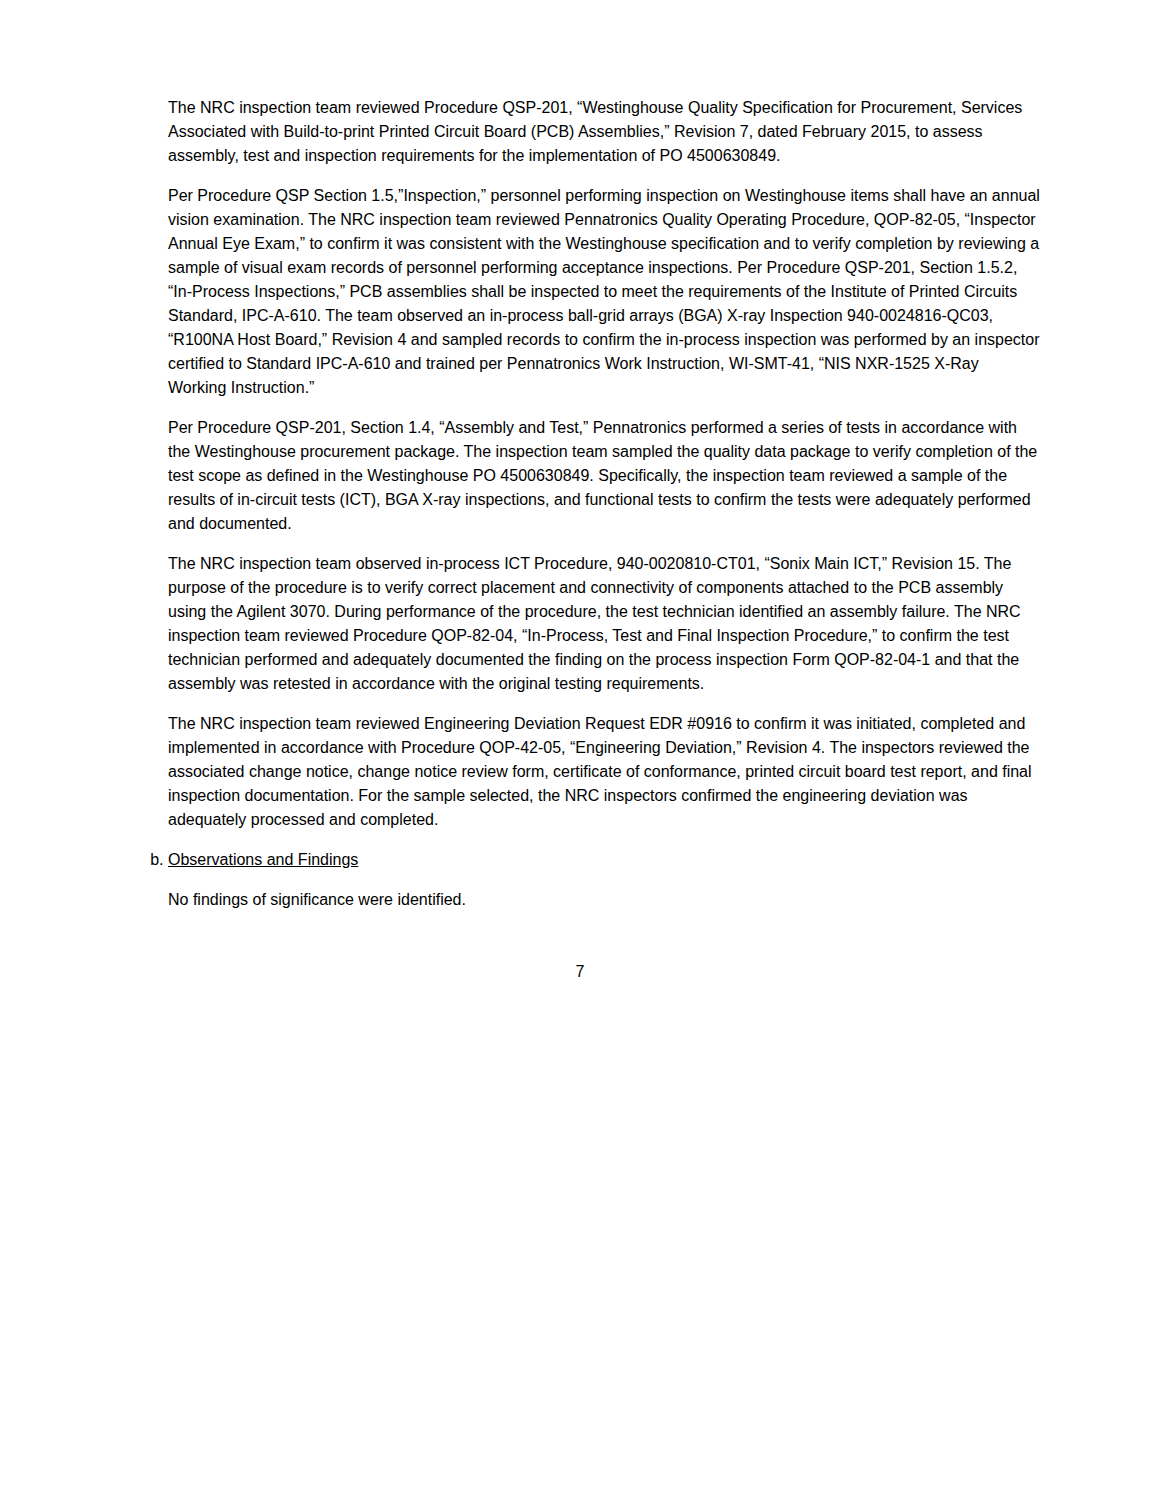The NRC inspection team reviewed Procedure QSP-201, “Westinghouse Quality Specification for Procurement, Services Associated with Build-to-print Printed Circuit Board (PCB) Assemblies,” Revision 7, dated February 2015, to assess assembly, test and inspection requirements for the implementation of PO 4500630849.
Per Procedure QSP Section 1.5,”Inspection,” personnel performing inspection on Westinghouse items shall have an annual vision examination. The NRC inspection team reviewed Pennatronics Quality Operating Procedure, QOP-82-05, “Inspector Annual Eye Exam,” to confirm it was consistent with the Westinghouse specification and to verify completion by reviewing a sample of visual exam records of personnel performing acceptance inspections. Per Procedure QSP-201, Section 1.5.2, “In-Process Inspections,” PCB assemblies shall be inspected to meet the requirements of the Institute of Printed Circuits Standard, IPC-A-610. The team observed an in-process ball-grid arrays (BGA) X-ray Inspection 940-0024816-QC03, “R100NA Host Board,” Revision 4 and sampled records to confirm the in-process inspection was performed by an inspector certified to Standard IPC-A-610 and trained per Pennatronics Work Instruction, WI-SMT-41, “NIS NXR-1525 X-Ray Working Instruction.”
Per Procedure QSP-201, Section 1.4, “Assembly and Test,” Pennatronics performed a series of tests in accordance with the Westinghouse procurement package. The inspection team sampled the quality data package to verify completion of the test scope as defined in the Westinghouse PO 4500630849. Specifically, the inspection team reviewed a sample of the results of in-circuit tests (ICT), BGA X-ray inspections, and functional tests to confirm the tests were adequately performed and documented.
The NRC inspection team observed in-process ICT Procedure, 940-0020810-CT01, “Sonix Main ICT,” Revision 15. The purpose of the procedure is to verify correct placement and connectivity of components attached to the PCB assembly using the Agilent 3070. During performance of the procedure, the test technician identified an assembly failure. The NRC inspection team reviewed Procedure QOP-82-04, “In-Process, Test and Final Inspection Procedure,” to confirm the test technician performed and adequately documented the finding on the process inspection Form QOP-82-04-1 and that the assembly was retested in accordance with the original testing requirements.
The NRC inspection team reviewed Engineering Deviation Request EDR #0916 to confirm it was initiated, completed and implemented in accordance with Procedure QOP-42-05, “Engineering Deviation,” Revision 4. The inspectors reviewed the associated change notice, change notice review form, certificate of conformance, printed circuit board test report, and final inspection documentation. For the sample selected, the NRC inspectors confirmed the engineering deviation was adequately processed and completed.
Observations and Findings
No findings of significance were identified.
7